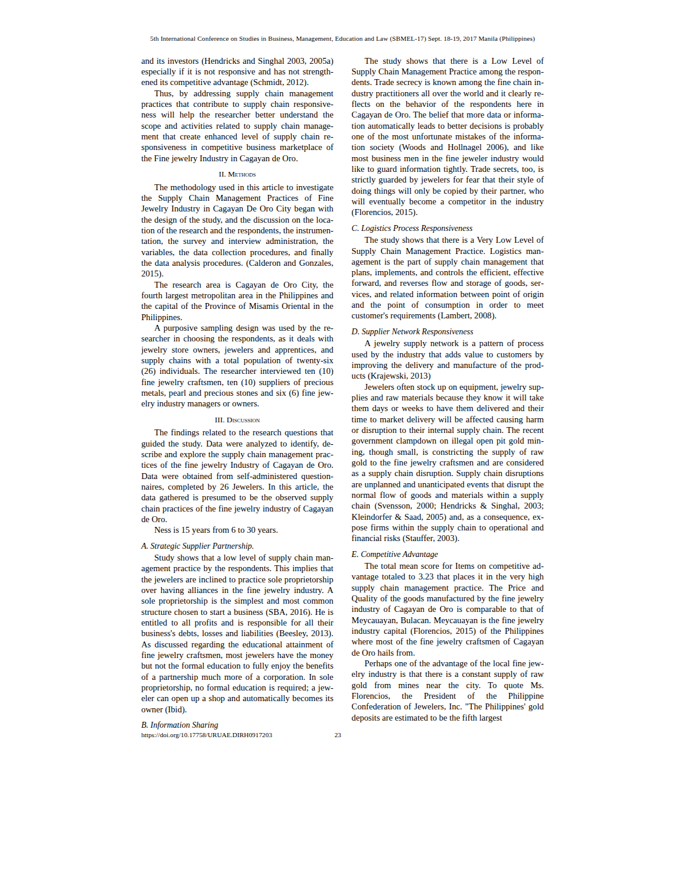5th International Conference on Studies in Business, Management, Education and Law (SBMEL-17) Sept. 18-19, 2017 Manila (Philippines)
and its investors (Hendricks and Singhal 2003, 2005a) especially if it is not responsive and has not strengthened its competitive advantage (Schmidt, 2012).
Thus, by addressing supply chain management practices that contribute to supply chain responsiveness will help the researcher better understand the scope and activities related to supply chain management that create enhanced level of supply chain responsiveness in competitive business marketplace of the Fine jewelry Industry in Cagayan de Oro.
II. Methods
The methodology used in this article to investigate the Supply Chain Management Practices of Fine Jewelry Industry in Cagayan De Oro City began with the design of the study, and the discussion on the location of the research and the respondents, the instrumentation, the survey and interview administration, the variables, the data collection procedures, and finally the data analysis procedures. (Calderon and Gonzales, 2015).
The research area is Cagayan de Oro City, the fourth largest metropolitan area in the Philippines and the capital of the Province of Misamis Oriental in the Philippines.
A purposive sampling design was used by the researcher in choosing the respondents, as it deals with jewelry store owners, jewelers and apprentices, and supply chains with a total population of twenty-six (26) individuals. The researcher interviewed ten (10) fine jewelry craftsmen, ten (10) suppliers of precious metals, pearl and precious stones and six (6) fine jewelry industry managers or owners.
III. Discussion
The findings related to the research questions that guided the study. Data were analyzed to identify, describe and explore the supply chain management practices of the fine jewelry Industry of Cagayan de Oro. Data were obtained from self-administered questionnaires, completed by 26 Jewelers. In this article, the data gathered is presumed to be the observed supply chain practices of the fine jewelry industry of Cagayan de Oro.
Ness is 15 years from 6 to 30 years.
A. Strategic Supplier Partnership.
Study shows that a low level of supply chain management practice by the respondents. This implies that the jewelers are inclined to practice sole proprietorship over having alliances in the fine jewelry industry. A sole proprietorship is the simplest and most common structure chosen to start a business (SBA, 2016). He is entitled to all profits and is responsible for all their business's debts, losses and liabilities (Beesley, 2013). As discussed regarding the educational attainment of fine jewelry craftsmen, most jewelers have the money but not the formal education to fully enjoy the benefits of a partnership much more of a corporation. In sole proprietorship, no formal education is required; a jeweler can open up a shop and automatically becomes its owner (Ibid).
B. Information Sharing
The study shows that there is a Low Level of Supply Chain Management Practice among the respondents. Trade secrecy is known among the fine chain industry practitioners all over the world and it clearly reflects on the behavior of the respondents here in Cagayan de Oro. The belief that more data or information automatically leads to better decisions is probably one of the most unfortunate mistakes of the information society (Woods and Hollnagel 2006), and like most business men in the fine jeweler industry would like to guard information tightly. Trade secrets, too, is strictly guarded by jewelers for fear that their style of doing things will only be copied by their partner, who will eventually become a competitor in the industry (Florencios, 2015).
C. Logistics Process Responsiveness
The study shows that there is a Very Low Level of Supply Chain Management Practice. Logistics management is the part of supply chain management that plans, implements, and controls the efficient, effective forward, and reverses flow and storage of goods, services, and related information between point of origin and the point of consumption in order to meet customer's requirements (Lambert, 2008).
D. Supplier Network Responsiveness
A jewelry supply network is a pattern of process used by the industry that adds value to customers by improving the delivery and manufacture of the products (Krajewski, 2013)
Jewelers often stock up on equipment, jewelry supplies and raw materials because they know it will take them days or weeks to have them delivered and their time to market delivery will be affected causing harm or disruption to their internal supply chain. The recent government clampdown on illegal open pit gold mining, though small, is constricting the supply of raw gold to the fine jewelry craftsmen and are considered as a supply chain disruption. Supply chain disruptions are unplanned and unanticipated events that disrupt the normal flow of goods and materials within a supply chain (Svensson, 2000; Hendricks & Singhal, 2003; Kleindorfer & Saad, 2005) and, as a consequence, expose firms within the supply chain to operational and financial risks (Stauffer, 2003).
E. Competitive Advantage
The total mean score for Items on competitive advantage totaled to 3.23 that places it in the very high supply chain management practice. The Price and Quality of the goods manufactured by the fine jewelry industry of Cagayan de Oro is comparable to that of Meycauayan, Bulacan. Meycauayan is the fine jewelry industry capital (Florencios, 2015) of the Philippines where most of the fine jewelry craftsmen of Cagayan de Oro hails from.
Perhaps one of the advantage of the local fine jewelry industry is that there is a constant supply of raw gold from mines near the city. To quote Ms. Florencios, the President of the Philippine Confederation of Jewelers, Inc. "The Philippines' gold deposits are estimated to be the fifth largest
https://doi.org/10.17758/URUAE.DIRH0917203 23